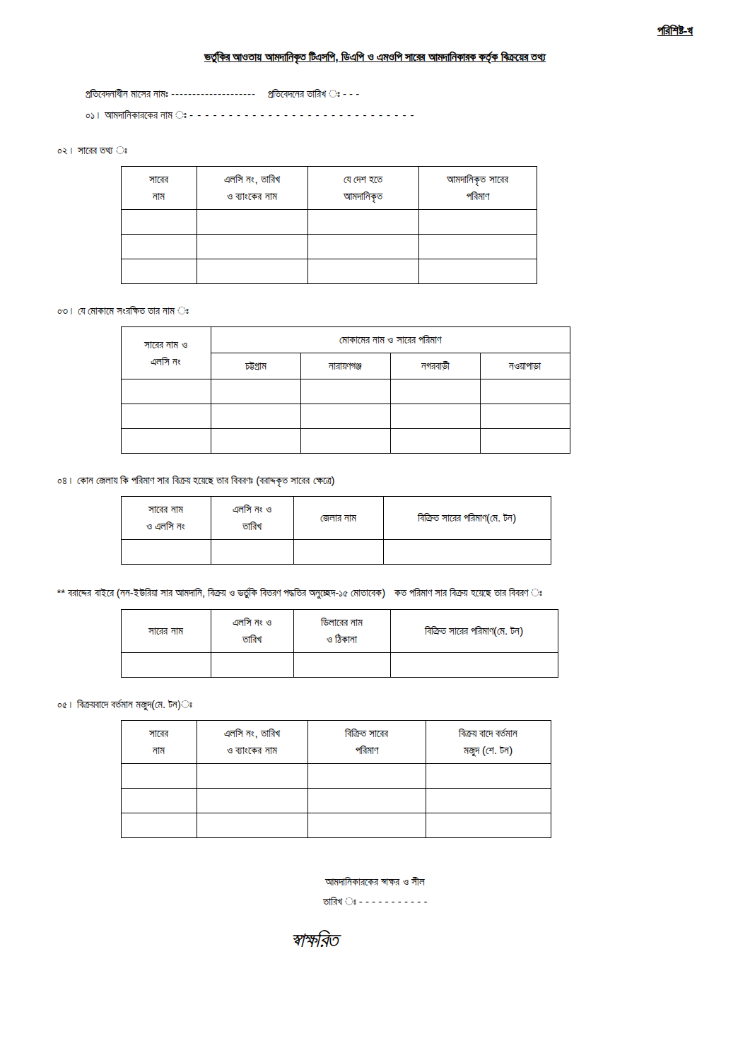পরিশিষ্ট-খ
ভর্তুকির আওতায় আমদানিকৃত টিএসপি, ডিএপি ও এমওপি সারের আমদানিকারক কর্তৃক বিক্রয়ের তথ্য
প্রতিবেদনাধীন মাসের নামঃ -------------------- প্রতিবেদনের তারিখ ঃ - - -
০১। আমদানিকারকের নাম ঃ - - - - - - - - - - - - - - - - - - - - - - - - - - - - -
০২। সারের তথ্য ঃ
| সারের নাম | এলসি নং, তারিখ ও ব্যাংকের নাম | যে দেশ হতে আমদানিকৃত | আমদানিকৃত সারের পরিমাণ |
| --- | --- | --- | --- |
০৩। যে মোকামে সংরক্ষিত তার নাম ঃ
| সারের নাম ও এলসি নং | মোকামের নাম ও সারের পরিমাণ |
| --- | --- |
| চট্টগ্রাম | নারায়ণগঞ্জ | নগরবাড়ী | নওয়াপাড়া |
০৪। কোন জেলায় কি পরিমাণ সার বিক্রয় হয়েছে তার বিবরণঃ (বরাদ্দকৃত সারের ক্ষেত্রে)
| সারের নাম ও এলসি নং | এলসি নং ও তারিখ | জেলার নাম | বিক্রিত সারের পরিমাণ(মে. টন) |
| --- | --- | --- | --- |
** বরাদ্দের বাইরে (নন-ইউরিয়া সার আমদানি, বিক্রয় ও ভর্তুকি বিতরণ পদ্ধতির অনুচ্ছেদ-১৫ মোতাবেক) কত পরিমাণ সার বিক্রয় হয়েছে তার বিবরণ ঃ
| সারের নাম | এলসি নং ও তারিখ | ডিলারের নাম ও ঠিকানা | বিক্রিত সারের পরিমাণ(মে. টন) |
| --- | --- | --- | --- |
০৫। বিক্রয়বাদে বর্তমান মজুদ(মে. টন)ঃ
| সারের নাম | এলসি নং, তারিখ ও ব্যাংকের নাম | বিক্রিত সারের পরিমাণ | বিক্রয় বাদে বর্তমান মজুদ (শে. টন) |
| --- | --- | --- | --- |
আমদানিকারকের স্বাক্ষর ও সীল
তারিখ ঃ - - - - - - - - - - -
স্বাক্ষরিত